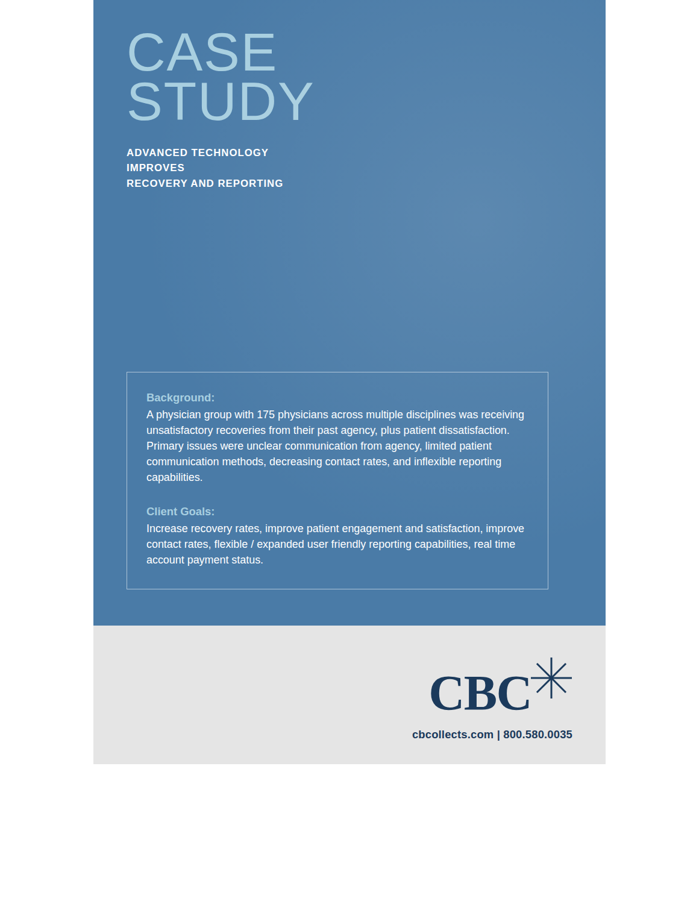Case Study
Advanced Technology Improves
Recovery and Reporting
Background:
A physician group with 175 physicians across multiple disciplines was receiving unsatisfactory recoveries from their past agency, plus patient dissatisfaction. Primary issues were unclear communication from agency, limited patient communication methods, decreasing contact rates, and inflexible reporting capabilities.
Client Goals:
Increase recovery rates, improve patient engagement and satisfaction, improve contact rates, flexible / expanded user friendly reporting capabilities, real time account payment status.
CBC
cbcollects.com | 800.580.0035